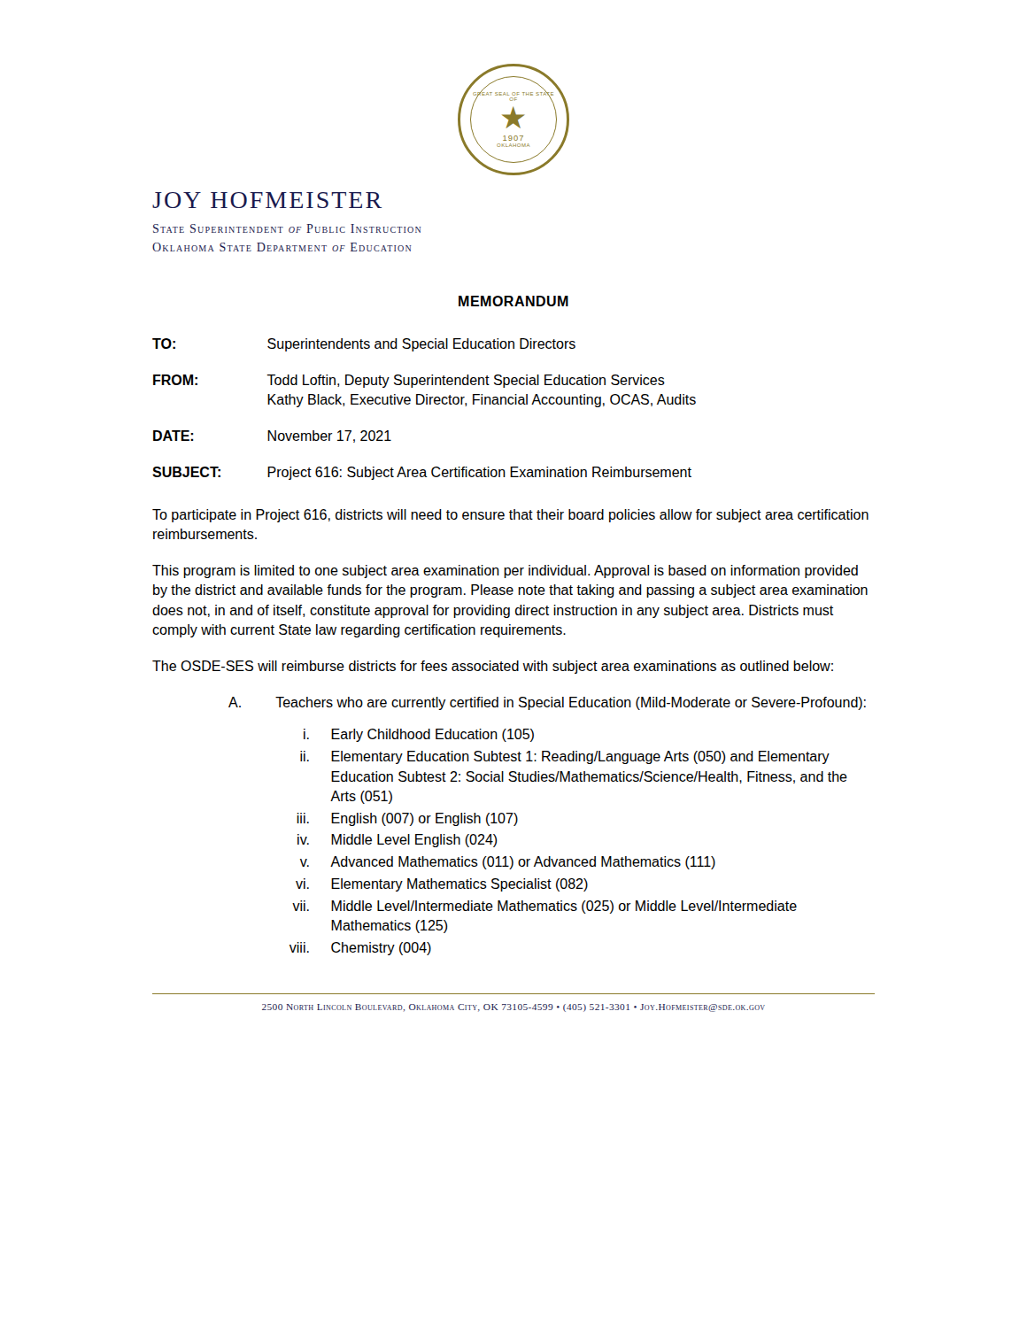GREAT SEAL OF THE STATE OF
★
1907
OKLAHOMA
JOY HOFMEISTER
State Superintendent of Public Instruction
Oklahoma State Department of Education
MEMORANDUM
| TO: | Superintendents and Special Education Directors |
| FROM: | Todd Loftin, Deputy Superintendent Special Education Services Kathy Black, Executive Director, Financial Accounting, OCAS, Audits |
| DATE: | November 17, 2021 |
| SUBJECT: | Project 616: Subject Area Certification Examination Reimbursement |
To participate in Project 616, districts will need to ensure that their board policies allow for subject area certification reimbursements.
This program is limited to one subject area examination per individual. Approval is based on information provided by the district and available funds for the program. Please note that taking and passing a subject area examination does not, in and of itself, constitute approval for providing direct instruction in any subject area. Districts must comply with current State law regarding certification requirements.
The OSDE-SES will reimburse districts for fees associated with subject area examinations as outlined below:
Teachers who are currently certified in Special Education (Mild-Moderate or Severe-Profound):
Early Childhood Education (105)
Elementary Education Subtest 1: Reading/Language Arts (050) and Elementary Education Subtest 2: Social Studies/Mathematics/Science/Health, Fitness, and the Arts (051)
English (007) or English (107)
Middle Level English (024)
Advanced Mathematics (011) or Advanced Mathematics (111)
Elementary Mathematics Specialist (082)
Middle Level/Intermediate Mathematics (025) or Middle Level/Intermediate Mathematics (125)
Chemistry (004)
2500 North Lincoln Boulevard, Oklahoma City, OK 73105-4599 • (405) 521-3301 • Joy.Hofmeister@sde.ok.gov